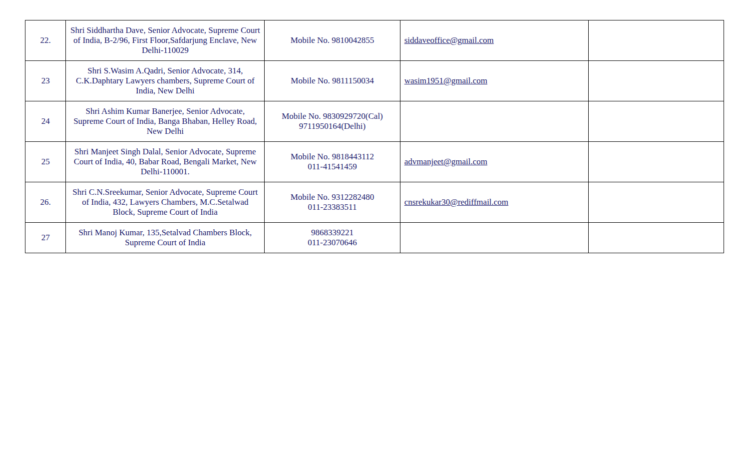| 22. | Shri Siddhartha Dave, Senior Advocate, Supreme Court of India, B-2/96, First Floor,Safdarjung Enclave, New Delhi-110029 | Mobile No. 9810042855 | siddaveoffice@gmail.com | |
| 23 | Shri S.Wasim A.Qadri, Senior Advocate, 314, C.K.Daphtary Lawyers chambers, Supreme Court of India, New Delhi | Mobile No. 9811150034 | wasim1951@gmail.com | |
| 24 | Shri Ashim Kumar Banerjee, Senior Advocate, Supreme Court of India, Banga Bhaban, Helley Road, New Delhi | Mobile No. 9830929720(Cal) 9711950164(Delhi) | | |
| 25 | Shri Manjeet Singh Dalal, Senior Advocate, Supreme Court of India, 40, Babar Road, Bengali Market, New Delhi-110001. | Mobile No. 9818443112 011-41541459 | advmanjeet@gmail.com | |
| 26. | Shri C.N.Sreekumar, Senior Advocate, Supreme Court of India, 432, Lawyers Chambers, M.C.Setalwad Block, Supreme Court of India | Mobile No. 9312282480 011-23383511 | cnsrekukar30@rediffmail.com | |
| 27 | Shri Manoj Kumar, 135,Setalvad Chambers Block, Supreme Court of India | 9868339221 011-23070646 | | |